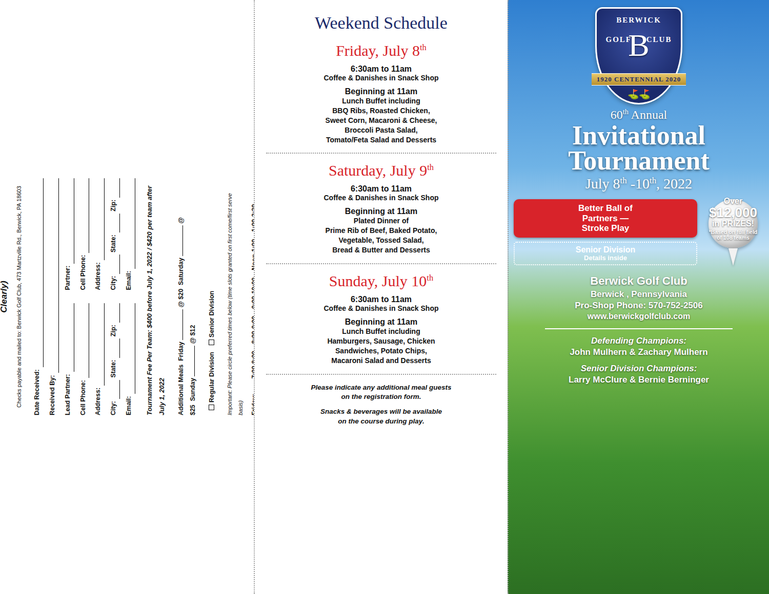2022 Berwick Invitational Registration (Please Print Clearly)
Checks payable and mailed to: Berwick Golf Club, 473 Martzville Rd., Berwick, PA 18603
Date Received:
Received By:
Lead Partner:
Cell Phone:
Address:
City: State: Zip:
Email:
Partner:
Cell Phone:
Address:
City: State: Zip:
Email:
Tournament Fee Per Team: $400 before July 1, 2022 / $420 per team after July 1, 2022
Additional Meals Friday @ $20 Saturday @ $25 Sunday @ $12
Regular Division Senior Division
Important: Please circle preferred times below (time slots granted on first come/first serve basis)
| Friday: | 7:00-8:00 | 8:00-9:00 | 9:00-10:00 | Noon-1:00 | 1:00-2:30 |
| Saturday: | 7:00-8:00 | 8:00-9:00 | 9:00-10:00 | Noon-1:00 | 1:00-2:30 |
Weekend Schedule
Friday, July 8th
6:30am to 11am
Coffee & Danishes in Snack Shop
Beginning at 11am
Lunch Buffet including
BBQ Ribs, Roasted Chicken,
Sweet Corn, Macaroni & Cheese,
Broccoli Pasta Salad,
Tomato/Feta Salad and Desserts
Saturday, July 9th
6:30am to 11am
Coffee & Danishes in Snack Shop
Beginning at 11am
Plated Dinner of
Prime Rib of Beef, Baked Potato,
Vegetable, Tossed Salad,
Bread & Butter and Desserts
Sunday, July 10th
6:30am to 11am
Coffee & Danishes in Snack Shop
Beginning at 11am
Lunch Buffet including
Hamburgers, Sausage, Chicken
Sandwiches, Potato Chips,
Macaroni Salad and Desserts
Please indicate any additional meal guests
on the registration form.
Snacks & beverages will be available
on the course during play.
BERWICK
B
GOLF CLUB
1920 CENTENNIAL 2020
⛳⛳
60th Annual
Invitational
Tournament
July 8th -10th, 2022
Better Ball of
Partners —
Stroke Play
Senior Division
Details inside
Over
$12,000
in PRIZES! *Based on full field
of 108 teams
Berwick Golf Club
Berwick , Pennsylvania
Pro-Shop Phone: 570-752-2506
www.berwickgolfclub.com
Defending Champions:
John Mulhern & Zachary Mulhern
Senior Division Champions:
Larry McClure & Bernie Berninger